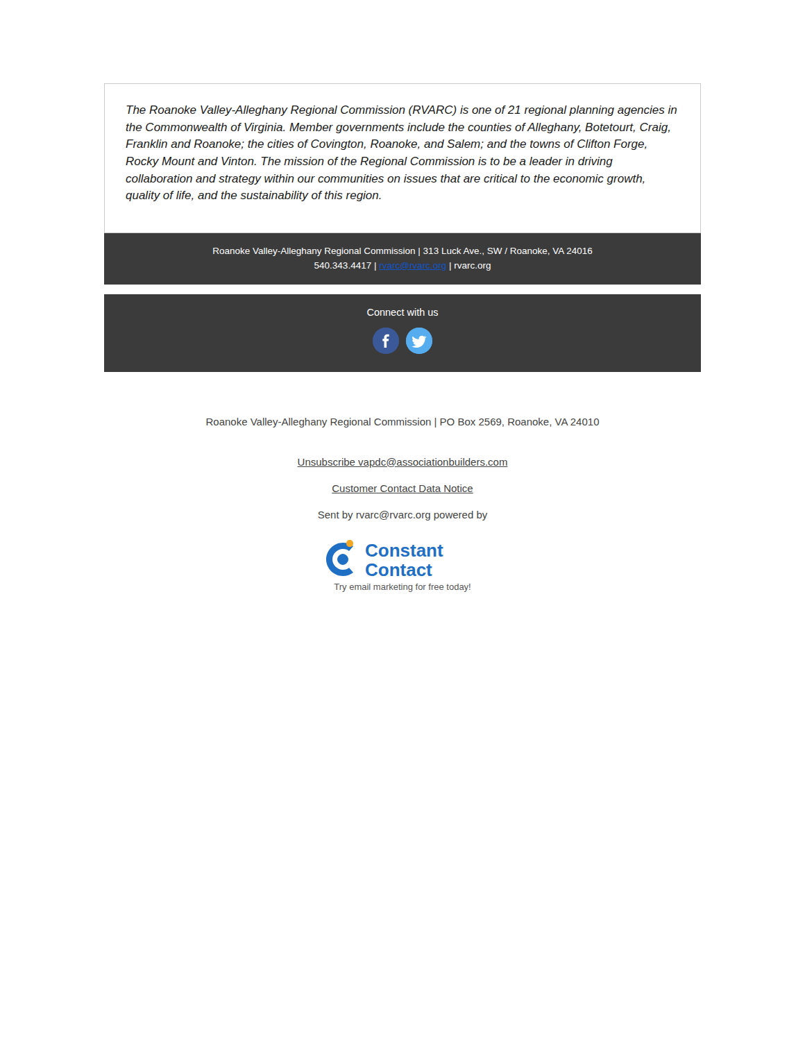The Roanoke Valley-Alleghany Regional Commission (RVARC) is one of 21 regional planning agencies in the Commonwealth of Virginia. Member governments include the counties of Alleghany, Botetourt, Craig, Franklin and Roanoke; the cities of Covington, Roanoke, and Salem; and the towns of Clifton Forge, Rocky Mount and Vinton. The mission of the Regional Commission is to be a leader in driving collaboration and strategy within our communities on issues that are critical to the economic growth, quality of life, and the sustainability of this region.
Roanoke Valley-Alleghany Regional Commission | 313 Luck Ave., SW / Roanoke, VA 24016
540.343.4417 | rvarc@rvarc.org | rvarc.org
Connect with us
Roanoke Valley-Alleghany Regional Commission | PO Box 2569, Roanoke, VA 24010
Unsubscribe vapdc@associationbuilders.com
Customer Contact Data Notice
Sent by rvarc@rvarc.org powered by
Constant Contact
Try email marketing for free today!